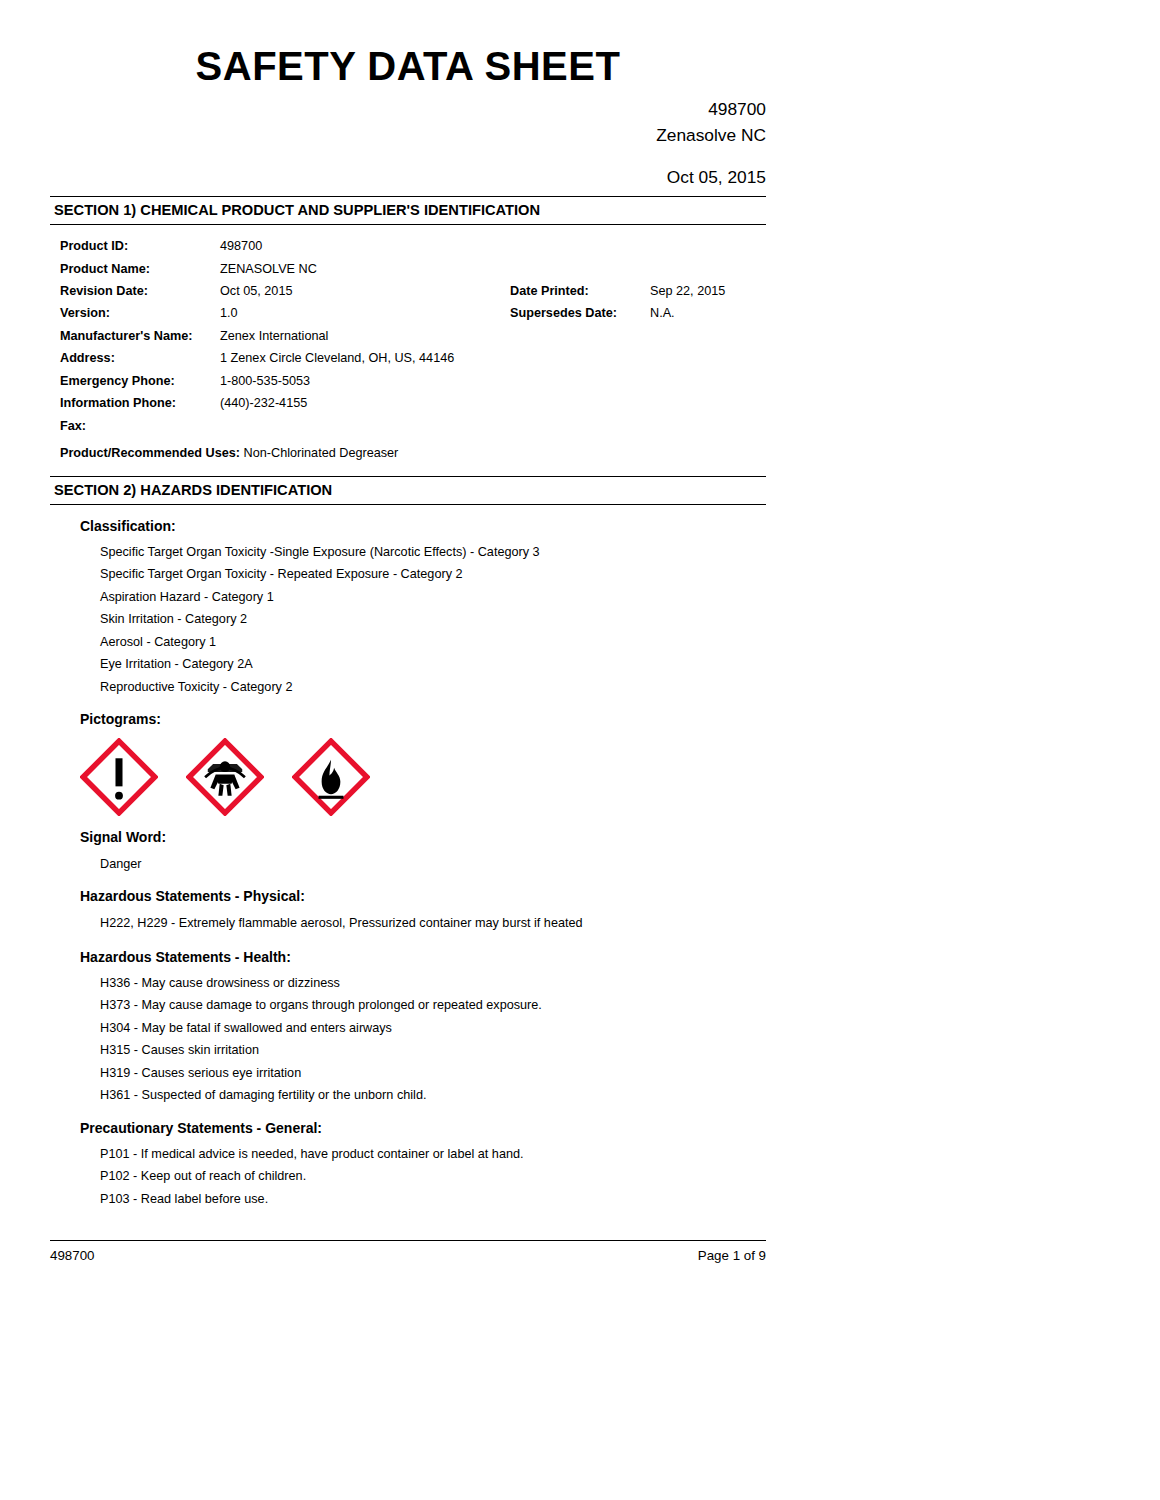SAFETY DATA SHEET
498700
Zenasolve NC
Oct 05, 2015
SECTION 1) CHEMICAL PRODUCT AND SUPPLIER'S IDENTIFICATION
| Product ID: | 498700 | | |
| Product Name: | ZENASOLVE NC | | |
| Revision Date: | Oct 05, 2015 | Date Printed: | Sep 22, 2015 |
| Version: | 1.0 | Supersedes Date: | N.A. |
| Manufacturer's Name: | Zenex International |
| Address: | 1 Zenex Circle Cleveland, OH, US, 44146 |
| Emergency Phone: | 1-800-535-5053 |
| Information Phone: | (440)-232-4155 |
| Fax: | |
Product/Recommended Uses: Non-Chlorinated Degreaser
SECTION 2) HAZARDS IDENTIFICATION
Classification:
Specific Target Organ Toxicity -Single Exposure (Narcotic Effects) - Category 3
Specific Target Organ Toxicity - Repeated Exposure - Category 2
Aspiration Hazard - Category 1
Skin Irritation - Category 2
Aerosol - Category 1
Eye Irritation - Category 2A
Reproductive Toxicity - Category 2
Pictograms:
Signal Word:
Danger
Hazardous Statements - Physical:
H222, H229 - Extremely flammable aerosol, Pressurized container may burst if heated
Hazardous Statements - Health:
H336 - May cause drowsiness or dizziness
H373 - May cause damage to organs through prolonged or repeated exposure.
H304 - May be fatal if swallowed and enters airways
H315 - Causes skin irritation
H319 - Causes serious eye irritation
H361 - Suspected of damaging fertility or the unborn child.
Precautionary Statements - General:
P101 - If medical advice is needed, have product container or label at hand.
P102 - Keep out of reach of children.
P103 - Read label before use.
498700 Page 1 of 9